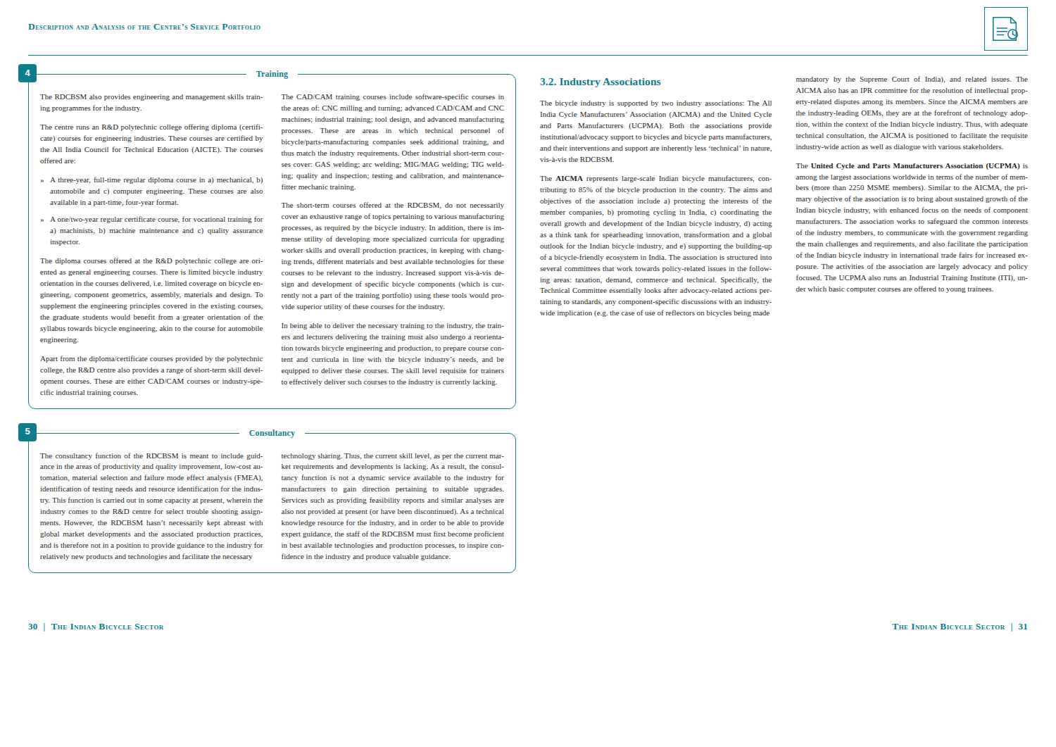Description and Analysis of the Centre’s Service Portfolio
4
Training
The RDCBSM also provides engineering and management skills training programmes for the industry.
The centre runs an R&D polytechnic college offering diploma (certificate) courses for engineering industries. These courses are certified by the All India Council for Technical Education (AICTE). The courses offered are:
A three-year, full-time regular diploma course in a) mechanical, b) automobile and c) computer engineering. These courses are also available in a part-time, four-year format.
A one/two-year regular certificate course, for vocational training for a) machinists, b) machine maintenance and c) quality assurance inspector.
The diploma courses offered at the R&D polytechnic college are oriented as general engineering courses. There is limited bicycle industry orientation in the courses delivered, i.e. limited coverage on bicycle engineering, component geometrics, assembly, materials and design. To supplement the engineering principles covered in the existing courses, the graduate students would benefit from a greater orientation of the syllabus towards bicycle engineering, akin to the course for automobile engineering.
Apart from the diploma/certificate courses provided by the polytechnic college, the R&D centre also provides a range of short-term skill development courses. These are either CAD/CAM courses or industry-specific industrial training courses.
The CAD/CAM training courses include software-specific courses in the areas of: CNC milling and turning; advanced CAD/CAM and CNC machines; industrial training; tool design, and advanced manufacturing processes. These are areas in which technical personnel of bicycle/parts-manufacturing companies seek additional training, and thus match the industry requirements. Other industrial short-term courses cover: GAS welding; arc welding; MIG/MAG welding; TIG welding; quality and inspection; testing and calibration, and maintenance-fitter mechanic training.
The short-term courses offered at the RDCBSM, do not necessarily cover an exhaustive range of topics pertaining to various manufacturing processes, as required by the bicycle industry. In addition, there is immense utility of developing more specialized curricula for upgrading worker skills and overall production practices, in keeping with changing trends, different materials and best available technologies for these courses to be relevant to the industry. Increased support vis-à-vis design and development of specific bicycle components (which is currently not a part of the training portfolio) using these tools would provide superior utility of these courses for the industry.
In being able to deliver the necessary training to the industry, the trainers and lecturers delivering the training must also undergo a reorientation towards bicycle engineering and production, to prepare course content and curricula in line with the bicycle industry’s needs, and be equipped to deliver these courses. The skill level requisite for trainers to effectively deliver such courses to the industry is currently lacking.
5
Consultancy
The consultancy function of the RDCBSM is meant to include guidance in the areas of productivity and quality improvement, low-cost automation, material selection and failure mode effect analysis (FMEA), identification of testing needs and resource identification for the industry. This function is carried out in some capacity at present, wherein the industry comes to the R&D centre for select trouble shooting assignments. However, the RDCBSM hasn’t necessarily kept abreast with global market developments and the associated production practices, and is therefore not in a position to provide guidance to the industry for relatively new products and technologies and facilitate the necessary
technology sharing. Thus, the current skill level, as per the current market requirements and developments is lacking. As a result, the consultancy function is not a dynamic service available to the industry for manufacturers to gain direction pertaining to suitable upgrades. Services such as providing feasibility reports and similar analyses are also not provided at present (or have been discontinued). As a technical knowledge resource for the industry, and in order to be able to provide expert guidance, the staff of the RDCBSM must first become proficient in best available technologies and production processes, to inspire confidence in the industry and produce valuable guidance.
3.2. Industry Associations
The bicycle industry is supported by two industry associations: The All India Cycle Manufacturers’ Association (AICMA) and the United Cycle and Parts Manufacturers (UCPMA). Both the associations provide institutional/advocacy support to bicycles and bicycle parts manufacturers, and their interventions and support are inherently less ‘technical’ in nature, vis-à-vis the RDCBSM.
The AICMA represents large-scale Indian bicycle manufacturers, contributing to 85% of the bicycle production in the country. The aims and objectives of the association include a) protecting the interests of the member companies, b) promoting cycling in India, c) coordinating the overall growth and development of the Indian bicycle industry, d) acting as a think tank for spearheading innovation, transformation and a global outlook for the Indian bicycle industry, and e) supporting the building-up of a bicycle-friendly ecosystem in India. The association is structured into several committees that work towards policy-related issues in the following areas: taxation, demand, commerce and technical. Specifically, the Technical Committee essentially looks after advocacy-related actions pertaining to standards, any component-specific discussions with an industry-wide implication (e.g. the case of use of reflectors on bicycles being made
mandatory by the Supreme Court of India), and related issues. The AICMA also has an IPR committee for the resolution of intellectual property-related disputes among its members. Since the AICMA members are the industry-leading OEMs, they are at the forefront of technology adoption, within the context of the Indian bicycle industry. Thus, with adequate technical consultation, the AICMA is positioned to facilitate the requisite industry-wide action as well as dialogue with various stakeholders.
The United Cycle and Parts Manufacturers Association (UCPMA) is among the largest associations worldwide in terms of the number of members (more than 2250 MSME members). Similar to the AICMA, the primary objective of the association is to bring about sustained growth of the Indian bicycle industry, with enhanced focus on the needs of component manufacturers. The association works to safeguard the common interests of the industry members, to communicate with the government regarding the main challenges and requirements, and also facilitate the participation of the Indian bicycle industry in international trade fairs for increased exposure. The activities of the association are largely advocacy and policy focused. The UCPMA also runs an Industrial Training Institute (ITI), under which basic computer courses are offered to young trainees.
30 | The Indian Bicycle Sector
The Indian Bicycle Sector | 31